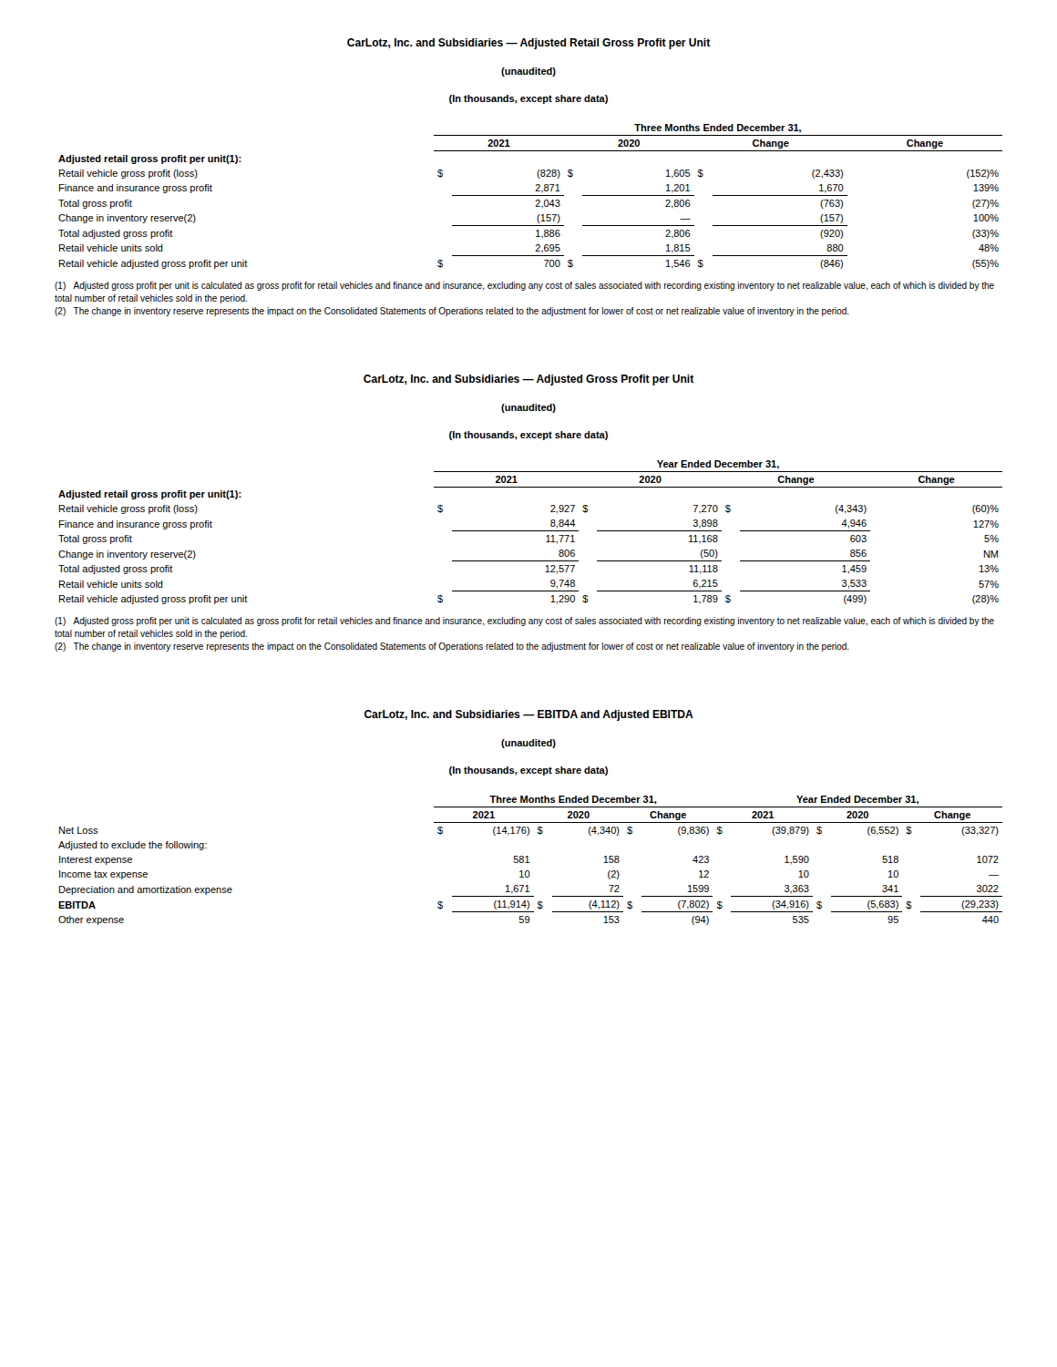CarLotz, Inc. and Subsidiaries — Adjusted Retail Gross Profit per Unit
(unaudited)
(In thousands, except share data)
| | Three Months Ended December 31, |
| | 2021 | 2020 | Change | Change |
| Adjusted retail gross profit per unit(1): | |
| Retail vehicle gross profit (loss) | $ | (828) | $ | 1,605 | $ | (2,433) | | (152)% |
| Finance and insurance gross profit | | 2,871 | | 1,201 | | 1,670 | | 139% |
| Total gross profit | | 2,043 | | 2,806 | | (763) | | (27)% |
| Change in inventory reserve(2) | | (157) | | — | | (157) | | 100% |
| Total adjusted gross profit | | 1,886 | | 2,806 | | (920) | | (33)% |
| Retail vehicle units sold | | 2,695 | | 1,815 | | 880 | | 48% |
| Retail vehicle adjusted gross profit per unit | $ | 700 | $ | 1,546 | $ | (846) | | (55)% |
(1) Adjusted gross profit per unit is calculated as gross profit for retail vehicles and finance and insurance, excluding any cost of sales associated with recording existing inventory to net realizable value, each of which is divided by the total number of retail vehicles sold in the period.
(2) The change in inventory reserve represents the impact on the Consolidated Statements of Operations related to the adjustment for lower of cost or net realizable value of inventory in the period.
CarLotz, Inc. and Subsidiaries — Adjusted Gross Profit per Unit
(unaudited)
(In thousands, except share data)
| | Year Ended December 31, |
| | 2021 | 2020 | Change | Change |
| Adjusted retail gross profit per unit(1): | |
| Retail vehicle gross profit (loss) | $ | 2,927 | $ | 7,270 | $ | (4,343) | | (60)% |
| Finance and insurance gross profit | | 8,844 | | 3,898 | | 4,946 | | 127% |
| Total gross profit | | 11,771 | | 11,168 | | 603 | | 5% |
| Change in inventory reserve(2) | | 806 | | (50) | | 856 | | NM |
| Total adjusted gross profit | | 12,577 | | 11,118 | | 1,459 | | 13% |
| Retail vehicle units sold | | 9,748 | | 6,215 | | 3,533 | | 57% |
| Retail vehicle adjusted gross profit per unit | $ | 1,290 | $ | 1,789 | $ | (499) | | (28)% |
(1) Adjusted gross profit per unit is calculated as gross profit for retail vehicles and finance and insurance, excluding any cost of sales associated with recording existing inventory to net realizable value, each of which is divided by the total number of retail vehicles sold in the period.
(2) The change in inventory reserve represents the impact on the Consolidated Statements of Operations related to the adjustment for lower of cost or net realizable value of inventory in the period.
CarLotz, Inc. and Subsidiaries — EBITDA and Adjusted EBITDA
(unaudited)
(In thousands, except share data)
| | Three Months Ended December 31, | Year Ended December 31, |
| | 2021 | 2020 | Change | 2021 | 2020 | Change |
| Net Loss | $ | (14,176) | $ | (4,340) | $ | (9,836) | $ | (39,879) | $ | (6,552) | $ | (33,327) |
| Adjusted to exclude the following: | |
| Interest expense | | 581 | | 158 | | 423 | | 1,590 | | 518 | | 1072 |
| Income tax expense | | 10 | | (2) | | 12 | | 10 | | 10 | | — |
| Depreciation and amortization expense | | 1,671 | | 72 | | 1599 | | 3,363 | | 341 | | 3022 |
| EBITDA | $ | (11,914) | $ | (4,112) | $ | (7,802) | $ | (34,916) | $ | (5,683) | $ | (29,233) |
| Other expense | | 59 | | 153 | | (94) | | 535 | | 95 | | 440 |